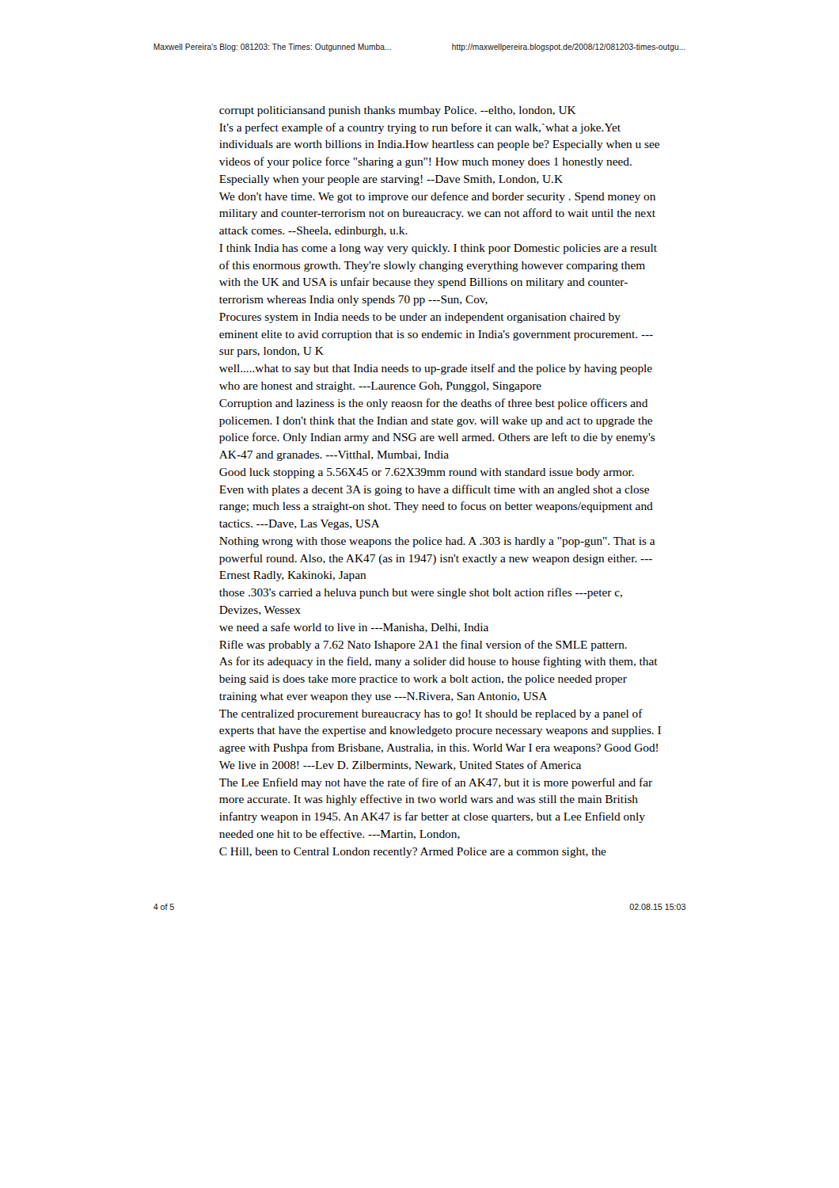Maxwell Pereira's Blog: 081203: The Times: Outgunned Mumba...
http://maxwellpereira.blogspot.de/2008/12/081203-times-outgu...
corrupt politiciansand punish thanks mumbay Police. --eltho, london, UK
It's a perfect example of a country trying to run before it can walk,`what a joke.Yet individuals are worth billions in India.How heartless can people be? Especially when u see videos of your police force "sharing a gun"! How much money does 1 honestly need. Especially when your people are starving! --Dave Smith, London, U.K
We don't have time. We got to improve our defence and border security . Spend money on military and counter-terrorism not on bureaucracy. we can not afford to wait until the next attack comes. --Sheela, edinburgh, u.k.
I think India has come a long way very quickly. I think poor Domestic policies are a result of this enormous growth. They're slowly changing everything however comparing them with the UK and USA is unfair because they spend Billions on military and counter-terrorism whereas India only spends 70 pp ---Sun, Cov,
Procures system in India needs to be under an independent organisation chaired by eminent elite to avid corruption that is so endemic in India's government procurement. ---sur pars, london, U K
well.....what to say but that India needs to up-grade itself and the police by having people who are honest and straight. ---Laurence Goh, Punggol, Singapore
Corruption and laziness is the only reaosn for the deaths of three best police officers and policemen. I don't think that the Indian and state gov. will wake up and act to upgrade the police force. Only Indian army and NSG are well armed. Others are left to die by enemy's AK-47 and granades. ---Vitthal, Mumbai, India
Good luck stopping a 5.56X45 or 7.62X39mm round with standard issue body armor. Even with plates a decent 3A is going to have a difficult time with an angled shot a close range; much less a straight-on shot. They need to focus on better weapons/equipment and tactics. ---Dave, Las Vegas, USA
Nothing wrong with those weapons the police had. A .303 is hardly a "pop-gun". That is a powerful round. Also, the AK47 (as in 1947) isn't exactly a new weapon design either. ---Ernest Radly, Kakinoki, Japan
those .303's carried a heluva punch but were single shot bolt action rifles ---peter c, Devizes, Wessex
we need a safe world to live in ---Manisha, Delhi, India
Rifle was probably a 7.62 Nato Ishapore 2A1 the final version of the SMLE pattern.
As for its adequacy in the field, many a solider did house to house fighting with them, that being said is does take more practice to work a bolt action, the police needed proper training what ever weapon they use ---N.Rivera, San Antonio, USA
The centralized procurement bureaucracy has to go! It should be replaced by a panel of experts that have the expertise and knowledgeto procure necessary weapons and supplies. I agree with Pushpa from Brisbane, Australia, in this. World War I era weapons? Good God! We live in 2008! ---Lev D. Zilbermints, Newark, United States of America
The Lee Enfield may not have the rate of fire of an AK47, but it is more powerful and far more accurate. It was highly effective in two world wars and was still the main British infantry weapon in 1945. An AK47 is far better at close quarters, but a Lee Enfield only needed one hit to be effective. ---Martin, London,
C Hill, been to Central London recently? Armed Police are a common sight, the
4 of 5
02.08.15 15:03